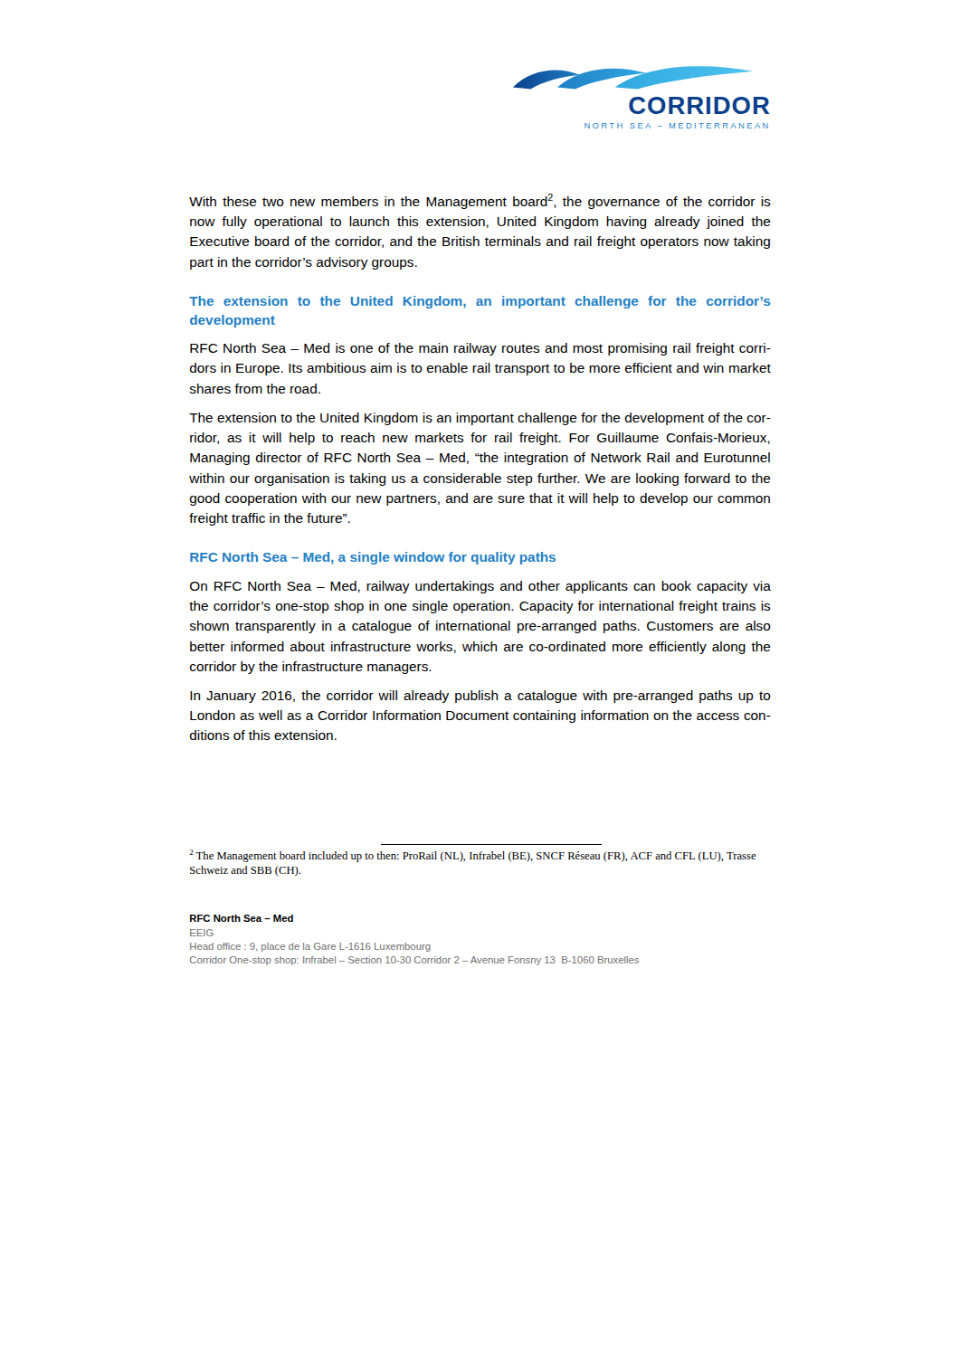CORRIDOR NORTH SEA – MEDITERRANEAN
With these two new members in the Management board2, the governance of the corridor is now fully operational to launch this extension, United Kingdom having already joined the Executive board of the corridor, and the British terminals and rail freight operators now taking part in the corridor’s advisory groups.
The extension to the United Kingdom, an important challenge for the corridor’s development
RFC North Sea – Med is one of the main railway routes and most promising rail freight corridors in Europe. Its ambitious aim is to enable rail transport to be more efficient and win market shares from the road.
The extension to the United Kingdom is an important challenge for the development of the corridor, as it will help to reach new markets for rail freight. For Guillaume Confais-Morieux, Managing director of RFC North Sea – Med, “the integration of Network Rail and Eurotunnel within our organisation is taking us a considerable step further. We are looking forward to the good cooperation with our new partners, and are sure that it will help to develop our common freight traffic in the future”.
RFC North Sea – Med, a single window for quality paths
On RFC North Sea – Med, railway undertakings and other applicants can book capacity via the corridor’s one-stop shop in one single operation. Capacity for international freight trains is shown transparently in a catalogue of international pre-arranged paths. Customers are also better informed about infrastructure works, which are co-ordinated more efficiently along the corridor by the infrastructure managers.
In January 2016, the corridor will already publish a catalogue with pre-arranged paths up to London as well as a Corridor Information Document containing information on the access conditions of this extension.
2 The Management board included up to then: ProRail (NL), Infrabel (BE), SNCF Réseau (FR), ACF and CFL (LU), Trasse Schweiz and SBB (CH).
RFC North Sea – Med
EEIG
Head office : 9, place de la Gare L-1616 Luxembourg
Corridor One-stop shop: Infrabel – Section 10-30 Corridor 2 – Avenue Fonsny 13 B-1060 Bruxelles